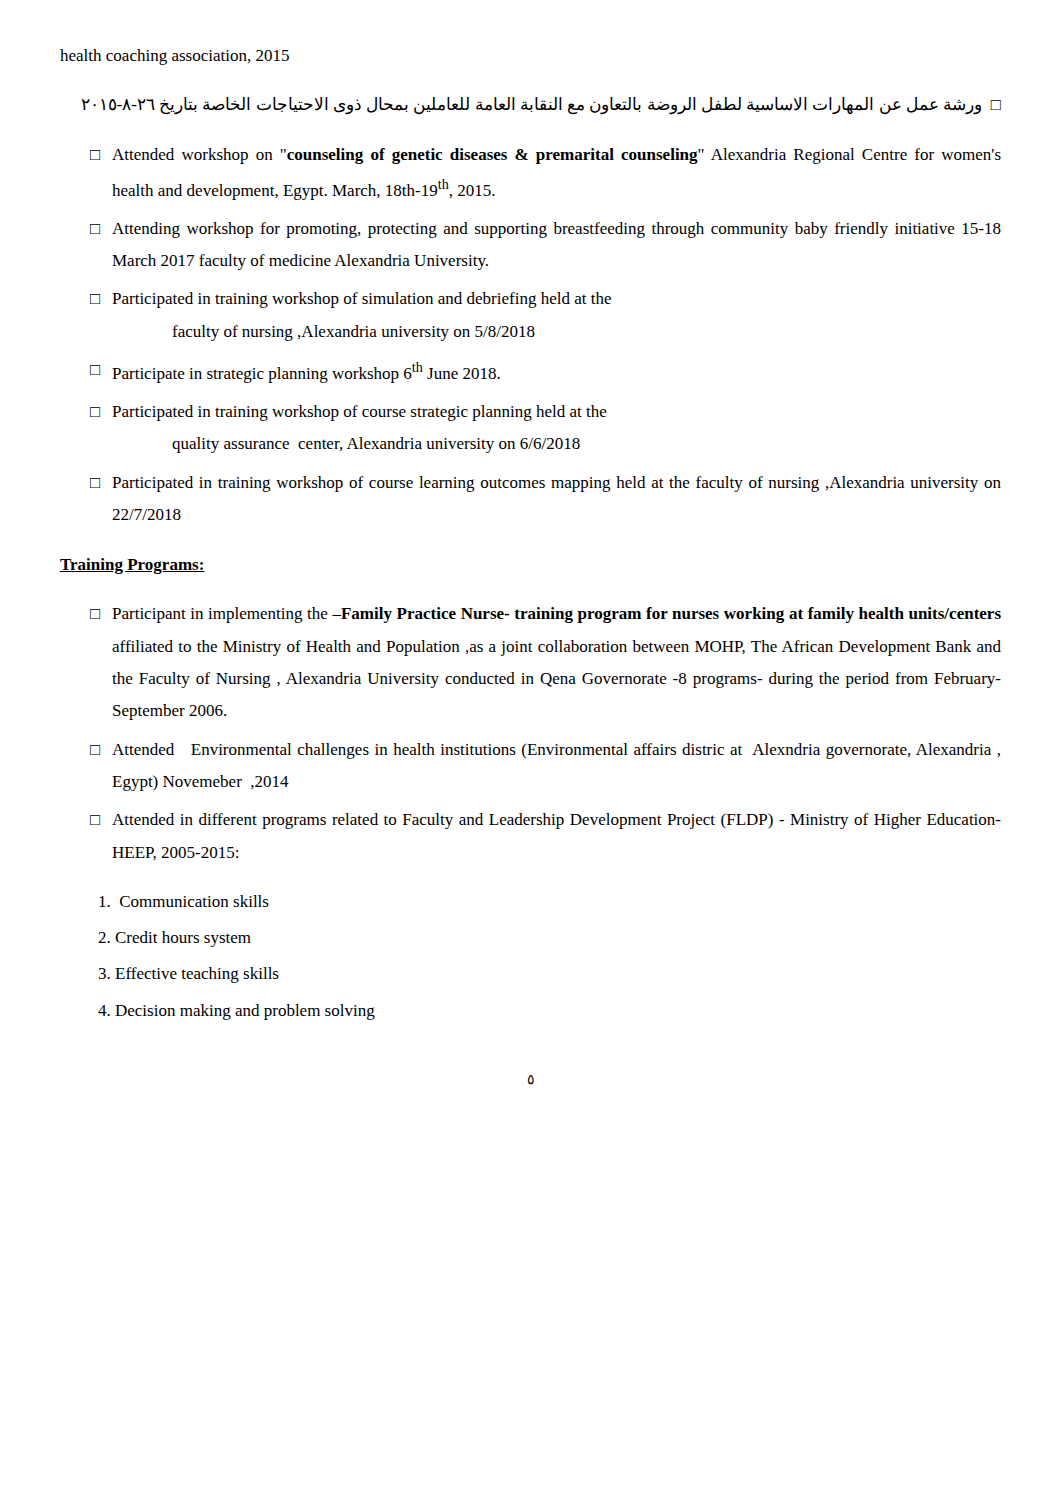health coaching association, 2015
□ ورشة عمل عن المهارات الاساسية لطفل الروضة بالتعاون مع النقابة العامة للعاملين بمحال ذوى الاحتياجات الخاصة بتاريخ ٢٦-٨-٢٠١٥
Attended workshop on "counseling of genetic diseases & premarital counseling" Alexandria Regional Centre for women's health and development, Egypt. March, 18th-19th, 2015.
Attending workshop for promoting, protecting and supporting breastfeeding through community baby friendly initiative 15-18 March 2017 faculty of medicine Alexandria University.
Participated in training workshop of simulation and debriefing held at the
faculty of nursing ,Alexandria university on 5/8/2018
Participate in strategic planning workshop 6th June 2018.
Participated in training workshop of course strategic planning held at the
quality assurance center, Alexandria university on 6/6/2018
Participated in training workshop of course learning outcomes mapping held at the faculty of nursing ,Alexandria university on 22/7/2018
Training Programs:
Participant in implementing the –Family Practice Nurse- training program for nurses working at family health units/centers affiliated to the Ministry of Health and Population ,as a joint collaboration between MOHP, The African Development Bank and the Faculty of Nursing , Alexandria University conducted in Qena Governorate -8 programs- during the period from February-September 2006.
Attended Environmental challenges in health institutions (Environmental affairs distric at Alexndria governorate, Alexandria , Egypt) Novemeber ,2014
Attended in different programs related to Faculty and Leadership Development Project (FLDP) - Ministry of Higher Education-HEEP, 2005-2015:
Communication skills
Credit hours system
Effective teaching skills
Decision making and problem solving
٥